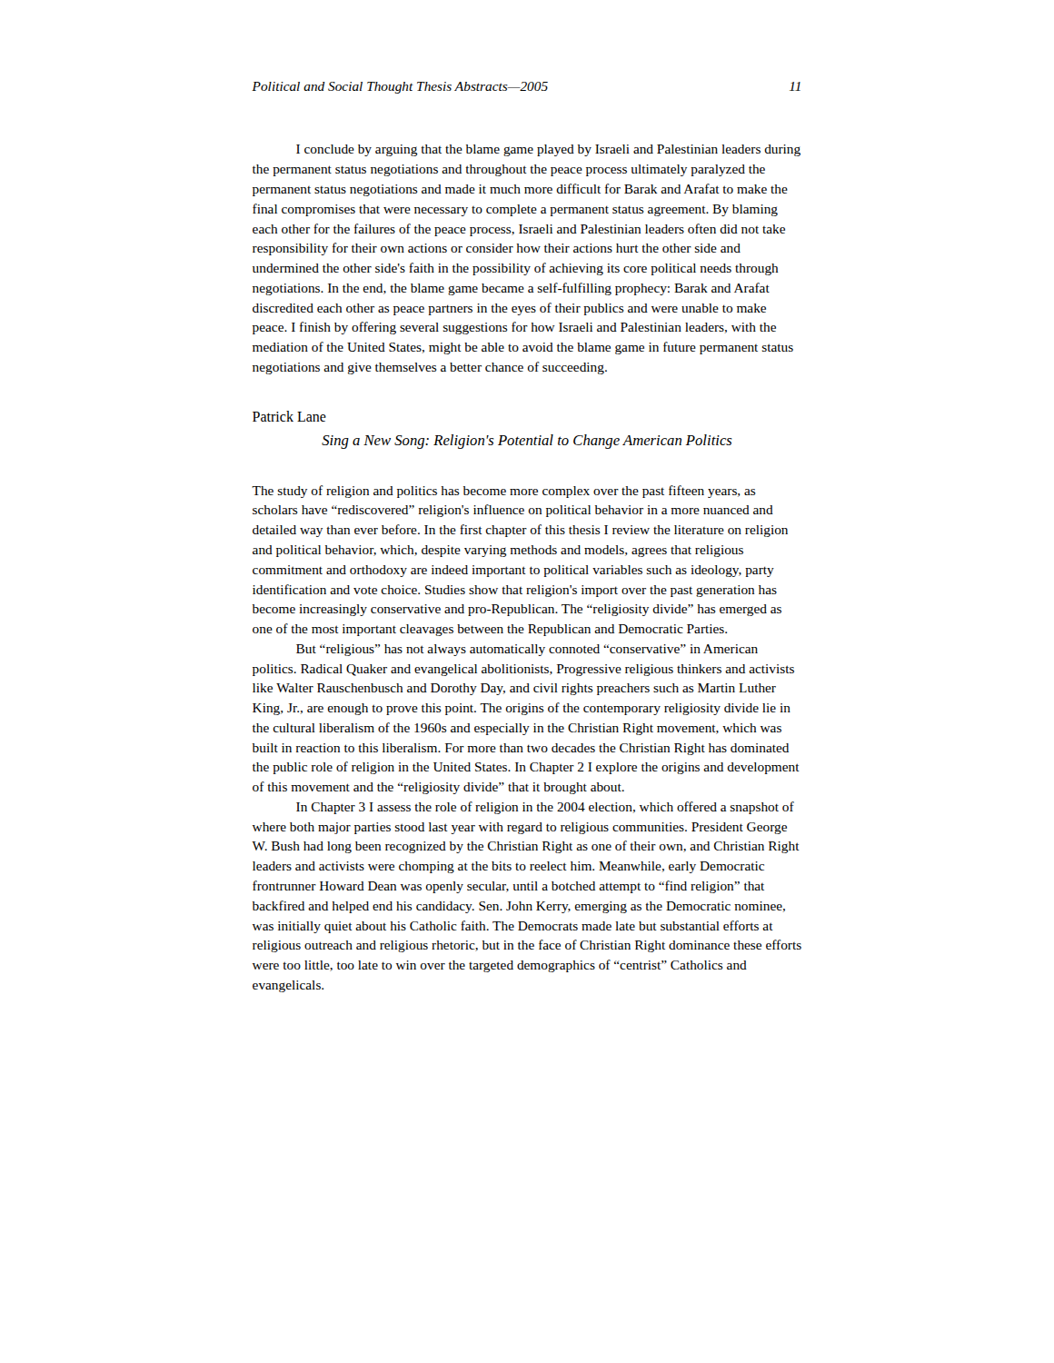Political and Social Thought Thesis Abstracts—2005 11
I conclude by arguing that the blame game played by Israeli and Palestinian leaders during the permanent status negotiations and throughout the peace process ultimately paralyzed the permanent status negotiations and made it much more difficult for Barak and Arafat to make the final compromises that were necessary to complete a permanent status agreement. By blaming each other for the failures of the peace process, Israeli and Palestinian leaders often did not take responsibility for their own actions or consider how their actions hurt the other side and undermined the other side's faith in the possibility of achieving its core political needs through negotiations. In the end, the blame game became a self-fulfilling prophecy: Barak and Arafat discredited each other as peace partners in the eyes of their publics and were unable to make peace. I finish by offering several suggestions for how Israeli and Palestinian leaders, with the mediation of the United States, might be able to avoid the blame game in future permanent status negotiations and give themselves a better chance of succeeding.
Patrick Lane
Sing a New Song: Religion's Potential to Change American Politics
The study of religion and politics has become more complex over the past fifteen years, as scholars have “rediscovered” religion's influence on political behavior in a more nuanced and detailed way than ever before. In the first chapter of this thesis I review the literature on religion and political behavior, which, despite varying methods and models, agrees that religious commitment and orthodoxy are indeed important to political variables such as ideology, party identification and vote choice. Studies show that religion's import over the past generation has become increasingly conservative and pro-Republican. The “religiosity divide” has emerged as one of the most important cleavages between the Republican and Democratic Parties.
But “religious” has not always automatically connoted “conservative” in American politics. Radical Quaker and evangelical abolitionists, Progressive religious thinkers and activists like Walter Rauschenbusch and Dorothy Day, and civil rights preachers such as Martin Luther King, Jr., are enough to prove this point. The origins of the contemporary religiosity divide lie in the cultural liberalism of the 1960s and especially in the Christian Right movement, which was built in reaction to this liberalism. For more than two decades the Christian Right has dominated the public role of religion in the United States. In Chapter 2 I explore the origins and development of this movement and the “religiosity divide” that it brought about.
In Chapter 3 I assess the role of religion in the 2004 election, which offered a snapshot of where both major parties stood last year with regard to religious communities. President George W. Bush had long been recognized by the Christian Right as one of their own, and Christian Right leaders and activists were chomping at the bits to reelect him. Meanwhile, early Democratic frontrunner Howard Dean was openly secular, until a botched attempt to “find religion” that backfired and helped end his candidacy. Sen. John Kerry, emerging as the Democratic nominee, was initially quiet about his Catholic faith. The Democrats made late but substantial efforts at religious outreach and religious rhetoric, but in the face of Christian Right dominance these efforts were too little, too late to win over the targeted demographics of “centrist” Catholics and evangelicals.